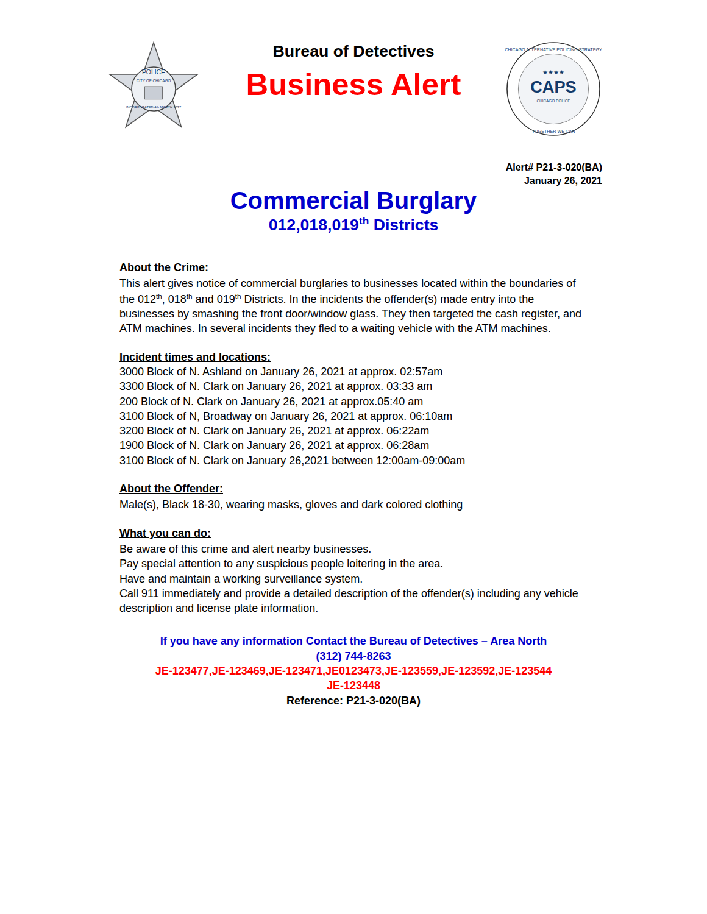Bureau of Detectives
Business Alert
Alert# P21-3-020(BA)
January 26, 2021
Commercial Burglary
012,018,019th Districts
About the Crime:
This alert gives notice of commercial burglaries to businesses located within the boundaries of the 012th, 018th and 019th Districts. In the incidents the offender(s) made entry into the businesses by smashing the front door/window glass. They then targeted the cash register, and ATM machines. In several incidents they fled to a waiting vehicle with the ATM machines.
Incident times and locations:
3000 Block of N. Ashland on January 26, 2021 at approx. 02:57am
3300 Block of N. Clark on January 26, 2021 at approx. 03:33 am
200 Block of N. Clark on January 26, 2021 at approx.05:40 am
3100 Block of N, Broadway on January 26, 2021 at approx. 06:10am
3200 Block of N. Clark on January 26, 2021 at approx. 06:22am
1900 Block of N. Clark on January 26, 2021 at approx. 06:28am
3100 Block of N. Clark on January 26,2021 between 12:00am-09:00am
About the Offender:
Male(s), Black 18-30, wearing masks, gloves and dark colored clothing
What you can do:
Be aware of this crime and alert nearby businesses.
Pay special attention to any suspicious people loitering in the area.
Have and maintain a working surveillance system.
Call 911 immediately and provide a detailed description of the offender(s) including any vehicle description and license plate information.
If you have any information Contact the Bureau of Detectives – Area North
(312) 744-8263
JE-123477,JE-123469,JE-123471,JE0123473,JE-123559,JE-123592,JE-123544
JE-123448
Reference: P21-3-020(BA)